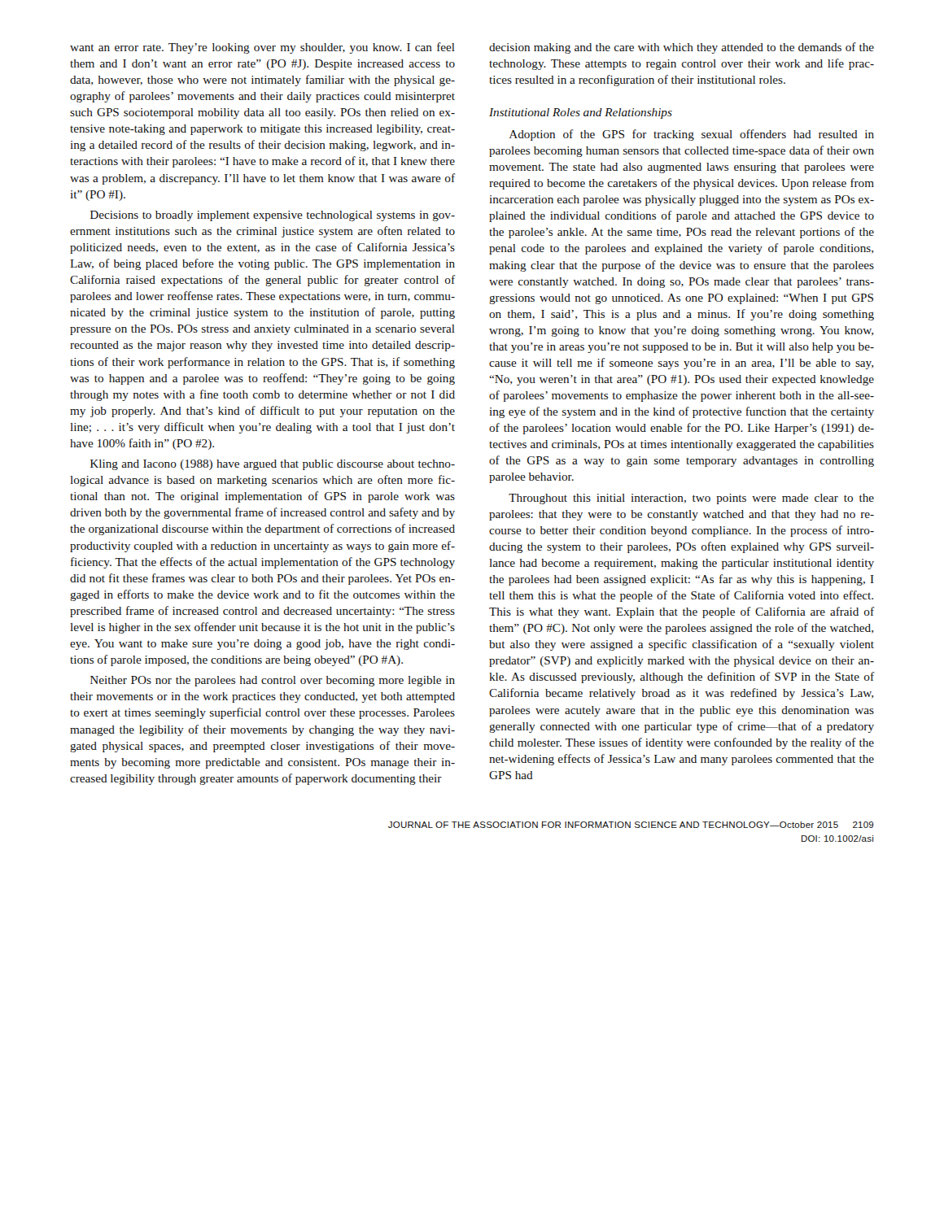want an error rate. They’re looking over my shoulder, you know. I can feel them and I don’t want an error rate” (PO #J). Despite increased access to data, however, those who were not intimately familiar with the physical geography of parolees’ movements and their daily practices could misinterpret such GPS sociotemporal mobility data all too easily. POs then relied on extensive note-taking and paperwork to mitigate this increased legibility, creating a detailed record of the results of their decision making, legwork, and interactions with their parolees: “I have to make a record of it, that I knew there was a problem, a discrepancy. I’ll have to let them know that I was aware of it” (PO #I).
Decisions to broadly implement expensive technological systems in government institutions such as the criminal justice system are often related to politicized needs, even to the extent, as in the case of California Jessica’s Law, of being placed before the voting public. The GPS implementation in California raised expectations of the general public for greater control of parolees and lower reoffense rates. These expectations were, in turn, communicated by the criminal justice system to the institution of parole, putting pressure on the POs. POs stress and anxiety culminated in a scenario several recounted as the major reason why they invested time into detailed descriptions of their work performance in relation to the GPS. That is, if something was to happen and a parolee was to reoffend: “They’re going to be going through my notes with a fine tooth comb to determine whether or not I did my job properly. And that’s kind of difficult to put your reputation on the line; . . . it’s very difficult when you’re dealing with a tool that I just don’t have 100% faith in” (PO #2).
Kling and Iacono (1988) have argued that public discourse about technological advance is based on marketing scenarios which are often more fictional than not. The original implementation of GPS in parole work was driven both by the governmental frame of increased control and safety and by the organizational discourse within the department of corrections of increased productivity coupled with a reduction in uncertainty as ways to gain more efficiency. That the effects of the actual implementation of the GPS technology did not fit these frames was clear to both POs and their parolees. Yet POs engaged in efforts to make the device work and to fit the outcomes within the prescribed frame of increased control and decreased uncertainty: “The stress level is higher in the sex offender unit because it is the hot unit in the public’s eye. You want to make sure you’re doing a good job, have the right conditions of parole imposed, the conditions are being obeyed” (PO #A).
Neither POs nor the parolees had control over becoming more legible in their movements or in the work practices they conducted, yet both attempted to exert at times seemingly superficial control over these processes. Parolees managed the legibility of their movements by changing the way they navigated physical spaces, and preempted closer investigations of their movements by becoming more predictable and consistent. POs manage their increased legibility through greater amounts of paperwork documenting their
decision making and the care with which they attended to the demands of the technology. These attempts to regain control over their work and life practices resulted in a reconfiguration of their institutional roles.
Institutional Roles and Relationships
Adoption of the GPS for tracking sexual offenders had resulted in parolees becoming human sensors that collected time-space data of their own movement. The state had also augmented laws ensuring that parolees were required to become the caretakers of the physical devices. Upon release from incarceration each parolee was physically plugged into the system as POs explained the individual conditions of parole and attached the GPS device to the parolee’s ankle. At the same time, POs read the relevant portions of the penal code to the parolees and explained the variety of parole conditions, making clear that the purpose of the device was to ensure that the parolees were constantly watched. In doing so, POs made clear that parolees’ transgressions would not go unnoticed. As one PO explained: “When I put GPS on them, I said’, This is a plus and a minus. If you’re doing something wrong, I’m going to know that you’re doing something wrong. You know, that you’re in areas you’re not supposed to be in. But it will also help you because it will tell me if someone says you’re in an area, I’ll be able to say, “No, you weren’t in that area” (PO #1). POs used their expected knowledge of parolees’ movements to emphasize the power inherent both in the all-seeing eye of the system and in the kind of protective function that the certainty of the parolees’ location would enable for the PO. Like Harper’s (1991) detectives and criminals, POs at times intentionally exaggerated the capabilities of the GPS as a way to gain some temporary advantages in controlling parolee behavior.
Throughout this initial interaction, two points were made clear to the parolees: that they were to be constantly watched and that they had no recourse to better their condition beyond compliance. In the process of introducing the system to their parolees, POs often explained why GPS surveillance had become a requirement, making the particular institutional identity the parolees had been assigned explicit: “As far as why this is happening, I tell them this is what the people of the State of California voted into effect. This is what they want. Explain that the people of California are afraid of them” (PO #C). Not only were the parolees assigned the role of the watched, but also they were assigned a specific classification of a “sexually violent predator” (SVP) and explicitly marked with the physical device on their ankle. As discussed previously, although the definition of SVP in the State of California became relatively broad as it was redefined by Jessica’s Law, parolees were acutely aware that in the public eye this denomination was generally connected with one particular type of crime—that of a predatory child molester. These issues of identity were confounded by the reality of the net-widening effects of Jessica’s Law and many parolees commented that the GPS had
JOURNAL OF THE ASSOCIATION FOR INFORMATION SCIENCE AND TECHNOLOGY—October 2015 2109 DOI: 10.1002/asi